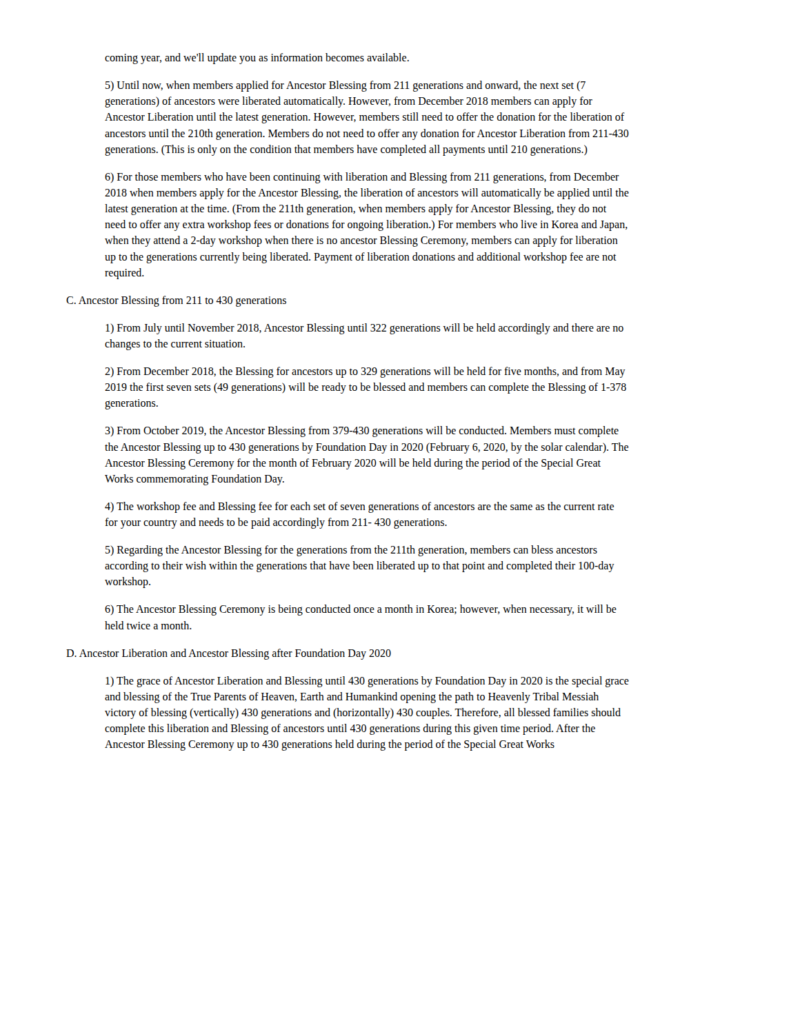coming year, and we'll update you as information becomes available.
5) Until now, when members applied for Ancestor Blessing from 211 generations and onward, the next set (7 generations) of ancestors were liberated automatically. However, from December 2018 members can apply for Ancestor Liberation until the latest generation. However, members still need to offer the donation for the liberation of ancestors until the 210th generation. Members do not need to offer any donation for Ancestor Liberation from 211-430 generations. (This is only on the condition that members have completed all payments until 210 generations.)
6) For those members who have been continuing with liberation and Blessing from 211 generations, from December 2018 when members apply for the Ancestor Blessing, the liberation of ancestors will automatically be applied until the latest generation at the time. (From the 211th generation, when members apply for Ancestor Blessing, they do not need to offer any extra workshop fees or donations for ongoing liberation.) For members who live in Korea and Japan, when they attend a 2-day workshop when there is no ancestor Blessing Ceremony, members can apply for liberation up to the generations currently being liberated. Payment of liberation donations and additional workshop fee are not required.
C. Ancestor Blessing from 211 to 430 generations
1) From July until November 2018, Ancestor Blessing until 322 generations will be held accordingly and there are no changes to the current situation.
2) From December 2018, the Blessing for ancestors up to 329 generations will be held for five months, and from May 2019 the first seven sets (49 generations) will be ready to be blessed and members can complete the Blessing of 1-378 generations.
3) From October 2019, the Ancestor Blessing from 379-430 generations will be conducted. Members must complete the Ancestor Blessing up to 430 generations by Foundation Day in 2020 (February 6, 2020, by the solar calendar). The Ancestor Blessing Ceremony for the month of February 2020 will be held during the period of the Special Great Works commemorating Foundation Day.
4) The workshop fee and Blessing fee for each set of seven generations of ancestors are the same as the current rate for your country and needs to be paid accordingly from 211- 430 generations.
5) Regarding the Ancestor Blessing for the generations from the 211th generation, members can bless ancestors according to their wish within the generations that have been liberated up to that point and completed their 100-day workshop.
6) The Ancestor Blessing Ceremony is being conducted once a month in Korea; however, when necessary, it will be held twice a month.
D. Ancestor Liberation and Ancestor Blessing after Foundation Day 2020
1) The grace of Ancestor Liberation and Blessing until 430 generations by Foundation Day in 2020 is the special grace and blessing of the True Parents of Heaven, Earth and Humankind opening the path to Heavenly Tribal Messiah victory of blessing (vertically) 430 generations and (horizontally) 430 couples. Therefore, all blessed families should complete this liberation and Blessing of ancestors until 430 generations during this given time period. After the Ancestor Blessing Ceremony up to 430 generations held during the period of the Special Great Works